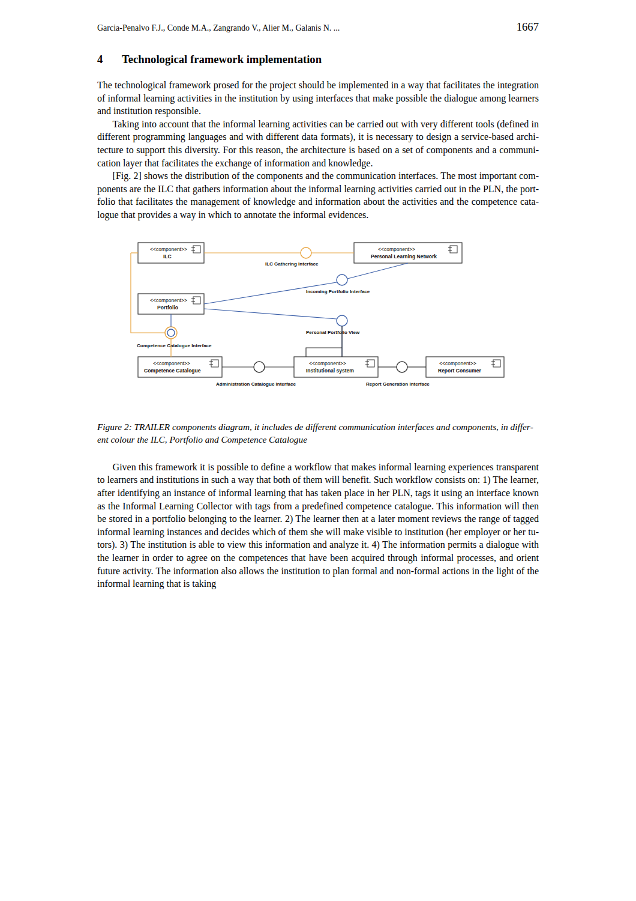Garcia-Penalvo F.J., Conde M.A., Zangrando V., Alier M., Galanis N. ... 1667
4 Technological framework implementation
The technological framework prosed for the project should be implemented in a way that facilitates the integration of informal learning activities in the institution by using interfaces that make possible the dialogue among learners and institution responsible.
Taking into account that the informal learning activities can be carried out with very different tools (defined in different programming languages and with different data formats), it is necessary to design a service-based architecture to support this diversity. For this reason, the architecture is based on a set of components and a communication layer that facilitates the exchange of information and knowledge.
[Fig. 2] shows the distribution of the components and the communication interfaces. The most important components are the ILC that gathers information about the informal learning activities carried out in the PLN, the portfolio that facilitates the management of knowledge and information about the activities and the competence catalogue that provides a way in which to annotate the informal evidences.
<<component>> ILC <<component>> Personal Learning Network ILC Gathering Interface <<component>> Portfolio Incoming Portfolio Interface Personal Portfolio View Competence Catalogue Interface <<component>> Competence Catalogue <<component>> Institutional system Administration Catalogue Interface <<component>> Report Consumer Report Generation Interface
Figure 2: TRAILER components diagram, it includes de different communication interfaces and components, in different colour the ILC, Portfolio and Competence Catalogue
Given this framework it is possible to define a workflow that makes informal learning experiences transparent to learners and institutions in such a way that both of them will benefit. Such workflow consists on: 1) The learner, after identifying an instance of informal learning that has taken place in her PLN, tags it using an interface known as the Informal Learning Collector with tags from a predefined competence catalogue. This information will then be stored in a portfolio belonging to the learner. 2) The learner then at a later moment reviews the range of tagged informal learning instances and decides which of them she will make visible to institution (her employer or her tutors). 3) The institution is able to view this information and analyze it. 4) The information permits a dialogue with the learner in order to agree on the competences that have been acquired through informal processes, and orient future activity. The information also allows the institution to plan formal and non-formal actions in the light of the informal learning that is taking